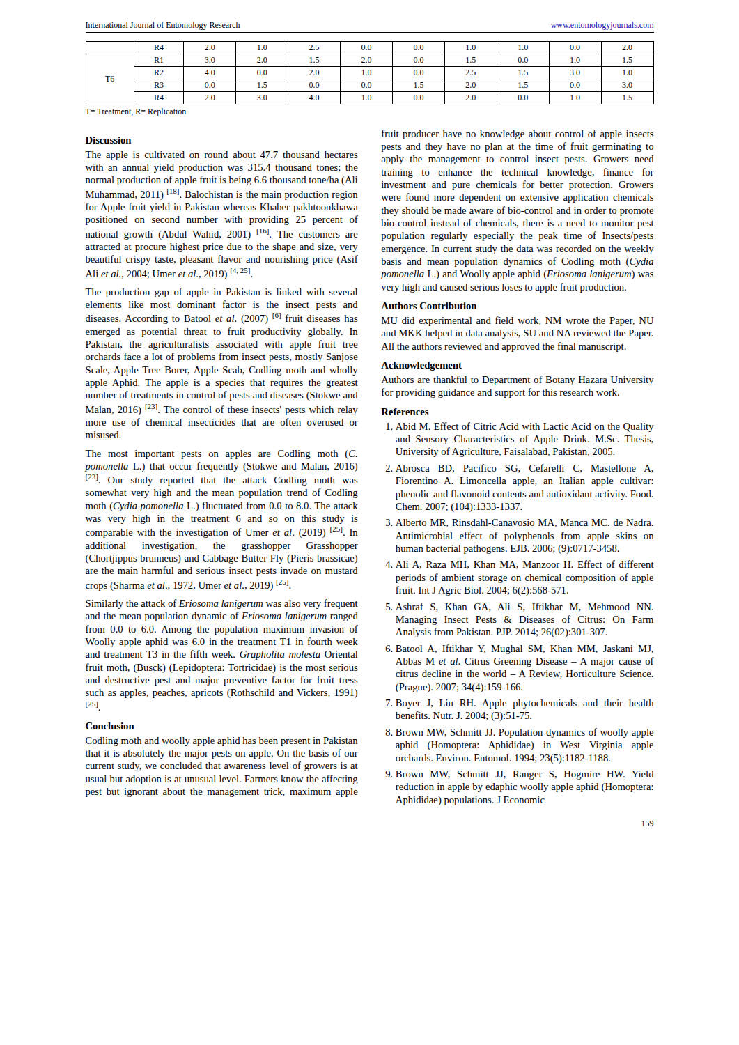International Journal of Entomology Research www.entomologyjournals.com
| | R4 | 2.0 | 1.0 | 2.5 | 0.0 | 0.0 | 1.0 | 1.0 | 0.0 | 2.0 |
| T6 | R1 | 3.0 | 2.0 | 1.5 | 2.0 | 0.0 | 1.5 | 0.0 | 1.0 | 1.5 |
| R2 | 4.0 | 0.0 | 2.0 | 1.0 | 0.0 | 2.5 | 1.5 | 3.0 | 1.0 |
| R3 | 0.0 | 1.5 | 0.0 | 0.0 | 1.5 | 2.0 | 1.5 | 0.0 | 3.0 |
| R4 | 2.0 | 3.0 | 4.0 | 1.0 | 0.0 | 2.0 | 0.0 | 1.0 | 1.5 |
T= Treatment, R= Replication
Discussion
The apple is cultivated on round about 47.7 thousand hectares with an annual yield production was 315.4 thousand tones; the normal production of apple fruit is being 6.6 thousand tone/ha (Ali Muhammad, 2011) [18]. Balochistan is the main production region for Apple fruit yield in Pakistan whereas Khaber pakhtoonkhawa positioned on second number with providing 25 percent of national growth (Abdul Wahid, 2001) [16]. The customers are attracted at procure highest price due to the shape and size, very beautiful crispy taste, pleasant flavor and nourishing price (Asif Ali et al., 2004; Umer et al., 2019) [4, 25].
The production gap of apple in Pakistan is linked with several elements like most dominant factor is the insect pests and diseases. According to Batool et al. (2007) [6] fruit diseases has emerged as potential threat to fruit productivity globally. In Pakistan, the agriculturalists associated with apple fruit tree orchards face a lot of problems from insect pests, mostly Sanjose Scale, Apple Tree Borer, Apple Scab, Codling moth and wholly apple Aphid. The apple is a species that requires the greatest number of treatments in control of pests and diseases (Stokwe and Malan, 2016) [23]. The control of these insects' pests which relay more use of chemical insecticides that are often overused or misused.
The most important pests on apples are Codling moth (C. pomonella L.) that occur frequently (Stokwe and Malan, 2016) [23]. Our study reported that the attack Codling moth was somewhat very high and the mean population trend of Codling moth (Cydia pomonella L.) fluctuated from 0.0 to 8.0. The attack was very high in the treatment 6 and so on this study is comparable with the investigation of Umer et al. (2019) [25]. In additional investigation, the grasshopper Grasshopper (Chortjippus brunneus) and Cabbage Butter Fly (Pieris brassicae) are the main harmful and serious insect pests invade on mustard crops (Sharma et al., 1972, Umer et al., 2019) [25].
Similarly the attack of Eriosoma lanigerum was also very frequent and the mean population dynamic of Eriosoma lanigerum ranged from 0.0 to 6.0. Among the population maximum invasion of Woolly apple aphid was 6.0 in the treatment T1 in fourth week and treatment T3 in the fifth week. Grapholita molesta Oriental fruit moth, (Busck) (Lepidoptera: Tortricidae) is the most serious and destructive pest and major preventive factor for fruit tress such as apples, peaches, apricots (Rothschild and Vickers, 1991) [25].
Conclusion
Codling moth and woolly apple aphid has been present in Pakistan that it is absolutely the major pests on apple. On the basis of our current study, we concluded that awareness level of growers is at usual but adoption is at unusual level. Farmers know the affecting pest but ignorant about the management trick, maximum apple fruit producer have no knowledge about control of apple insects pests and they have no plan at the time of fruit germinating to apply the management to control insect pests. Growers need training to enhance the technical knowledge, finance for investment and pure chemicals for better protection. Growers were found more dependent on extensive application chemicals they should be made aware of bio-control and in order to promote bio-control instead of chemicals, there is a need to monitor pest population regularly especially the peak time of Insects/pests emergence. In current study the data was recorded on the weekly basis and mean population dynamics of Codling moth (Cydia pomonella L.) and Woolly apple aphid (Eriosoma lanigerum) was very high and caused serious loses to apple fruit production.
Authors Contribution
MU did experimental and field work, NM wrote the Paper, NU and MKK helped in data analysis, SU and NA reviewed the Paper. All the authors reviewed and approved the final manuscript.
Acknowledgement
Authors are thankful to Department of Botany Hazara University for providing guidance and support for this research work.
References
Abid M. Effect of Citric Acid with Lactic Acid on the Quality and Sensory Characteristics of Apple Drink. M.Sc. Thesis, University of Agriculture, Faisalabad, Pakistan, 2005.
Abrosca BD, Pacifico SG, Cefarelli C, Mastellone A, Fiorentino A. Limoncella apple, an Italian apple cultivar: phenolic and flavonoid contents and antioxidant activity. Food. Chem. 2007; (104):1333-1337.
Alberto MR, Rinsdahl-Canavosio MA, Manca MC. de Nadra. Antimicrobial effect of polyphenols from apple skins on human bacterial pathogens. EJB. 2006; (9):0717-3458.
Ali A, Raza MH, Khan MA, Manzoor H. Effect of different periods of ambient storage on chemical composition of apple fruit. Int J Agric Biol. 2004; 6(2):568-571.
Ashraf S, Khan GA, Ali S, Iftikhar M, Mehmood NN. Managing Insect Pests & Diseases of Citrus: On Farm Analysis from Pakistan. PJP. 2014; 26(02):301-307.
Batool A, Iftikhar Y, Mughal SM, Khan MM, Jaskani MJ, Abbas M et al. Citrus Greening Disease – A major cause of citrus decline in the world – A Review, Horticulture Science. (Prague). 2007; 34(4):159-166.
Boyer J, Liu RH. Apple phytochemicals and their health benefits. Nutr. J. 2004; (3):51-75.
Brown MW, Schmitt JJ. Population dynamics of woolly apple aphid (Homoptera: Aphididae) in West Virginia apple orchards. Environ. Entomol. 1994; 23(5):1182-1188.
Brown MW, Schmitt JJ, Ranger S, Hogmire HW. Yield reduction in apple by edaphic woolly apple aphid (Homoptera: Aphididae) populations. J Economic
159